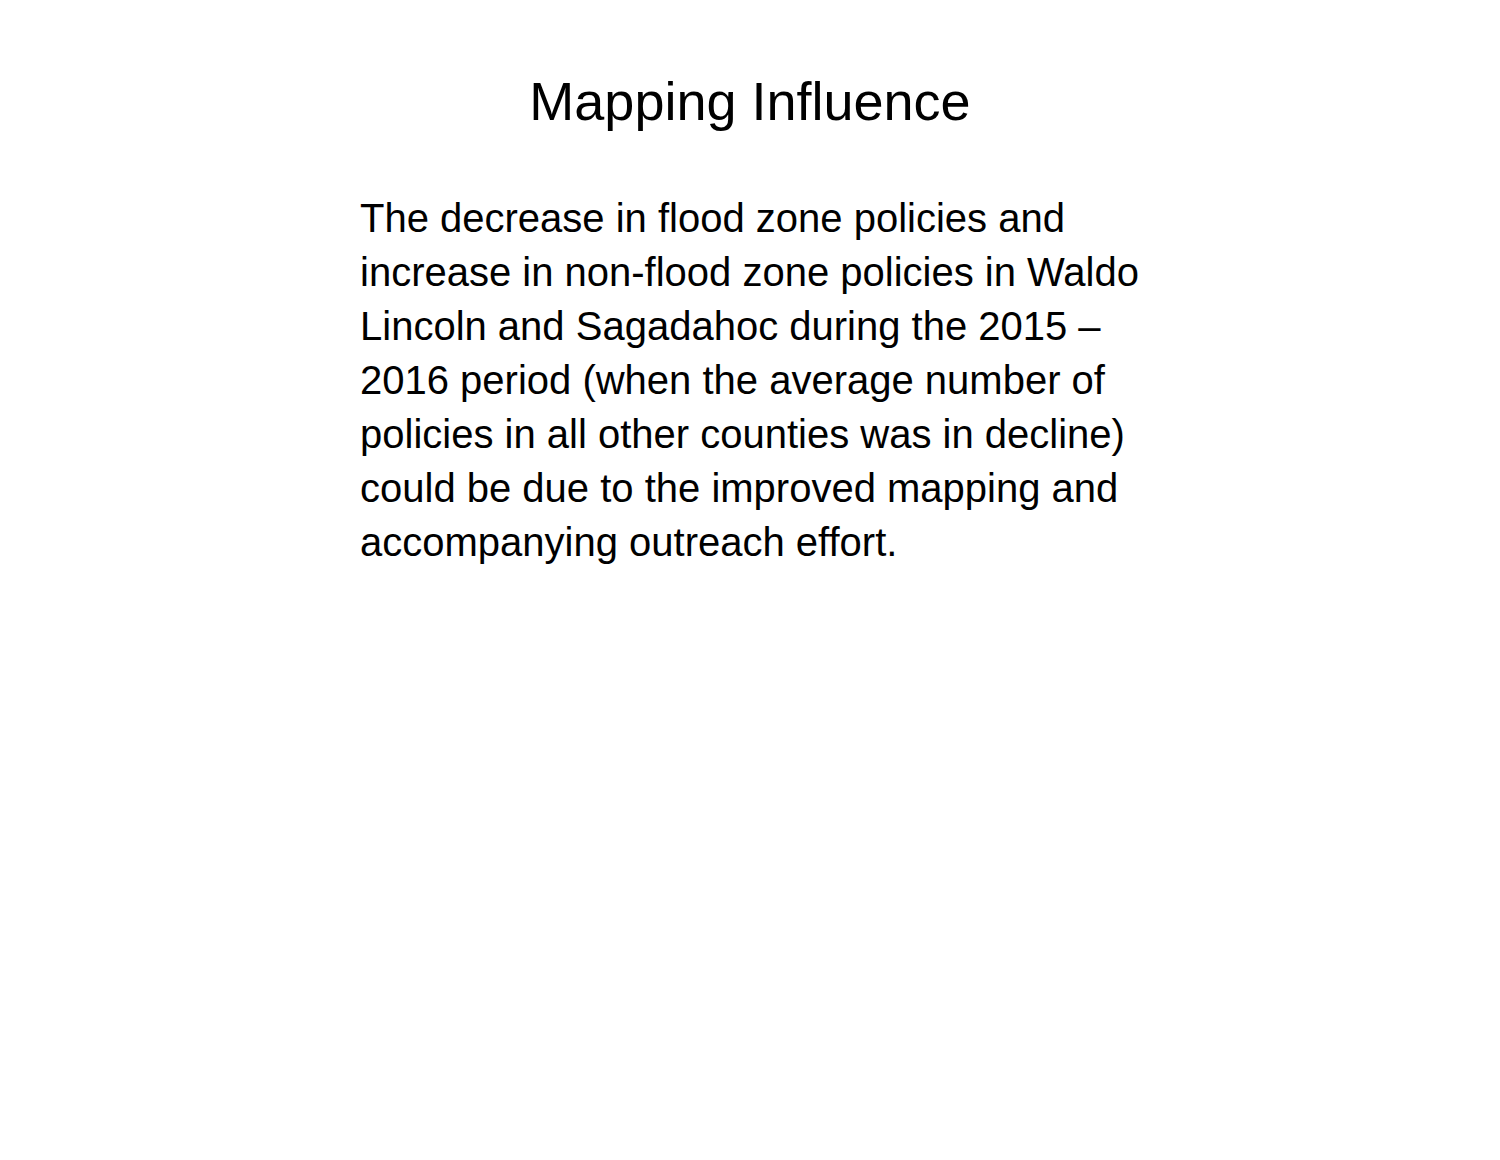Mapping Influence
The decrease in flood zone policies and increase in non-flood zone policies in Waldo Lincoln and Sagadahoc during the 2015 – 2016 period (when the average number of policies in all other counties was in decline) could be due to the improved mapping and accompanying outreach effort.